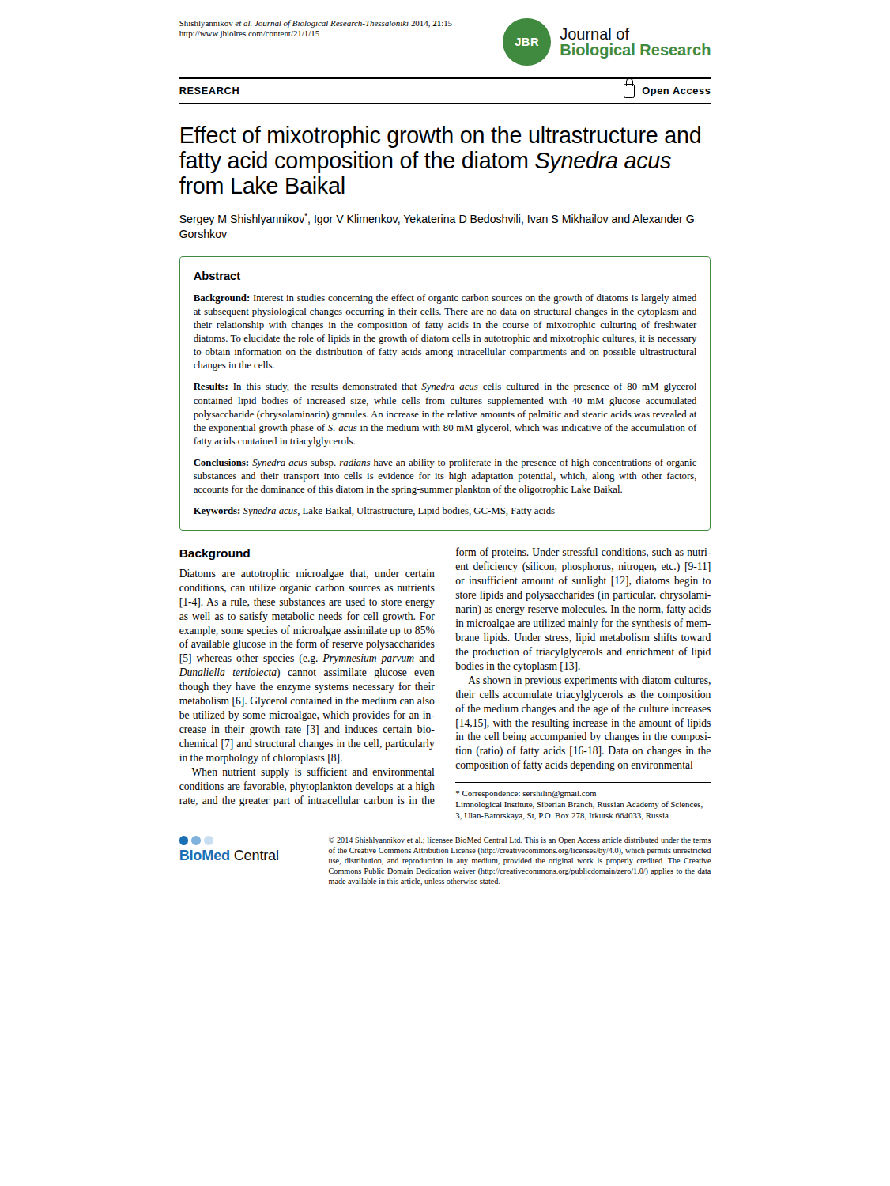Shishlyannikov et al. Journal of Biological Research-Thessaloniki 2014, 21:15
http://www.jbiolres.com/content/21/1/15
JBR
Journal of Biological Research
Research
Open Access
Effect of mixotrophic growth on the ultrastructure and fatty acid composition of the diatom Synedra acus from Lake Baikal
Sergey M Shishlyannikov*, Igor V Klimenkov, Yekaterina D Bedoshvili, Ivan S Mikhailov and Alexander G Gorshkov
Abstract
Background: Interest in studies concerning the effect of organic carbon sources on the growth of diatoms is largely aimed at subsequent physiological changes occurring in their cells. There are no data on structural changes in the cytoplasm and their relationship with changes in the composition of fatty acids in the course of mixotrophic culturing of freshwater diatoms. To elucidate the role of lipids in the growth of diatom cells in autotrophic and mixotrophic cultures, it is necessary to obtain information on the distribution of fatty acids among intracellular compartments and on possible ultrastructural changes in the cells.
Results: In this study, the results demonstrated that Synedra acus cells cultured in the presence of 80 mM glycerol contained lipid bodies of increased size, while cells from cultures supplemented with 40 mM glucose accumulated polysaccharide (chrysolaminarin) granules. An increase in the relative amounts of palmitic and stearic acids was revealed at the exponential growth phase of S. acus in the medium with 80 mM glycerol, which was indicative of the accumulation of fatty acids contained in triacylglycerols.
Conclusions: Synedra acus subsp. radians have an ability to proliferate in the presence of high concentrations of organic substances and their transport into cells is evidence for its high adaptation potential, which, along with other factors, accounts for the dominance of this diatom in the spring-summer plankton of the oligotrophic Lake Baikal.
Keywords: Synedra acus, Lake Baikal, Ultrastructure, Lipid bodies, GC-MS, Fatty acids
Background
Diatoms are autotrophic microalgae that, under certain conditions, can utilize organic carbon sources as nutrients [1-4]. As a rule, these substances are used to store energy as well as to satisfy metabolic needs for cell growth. For example, some species of microalgae assimilate up to 85% of available glucose in the form of reserve polysaccharides [5] whereas other species (e.g. Prymnesium parvum and Dunaliella tertiolecta) cannot assimilate glucose even though they have the enzyme systems necessary for their metabolism [6]. Glycerol contained in the medium can also be utilized by some microalgae, which provides for an increase in their growth rate [3] and induces certain biochemical [7] and structural changes in the cell, particularly in the morphology of chloroplasts [8].
When nutrient supply is sufficient and environmental conditions are favorable, phytoplankton develops at a high rate, and the greater part of intracellular carbon is in the form of proteins. Under stressful conditions, such as nutrient deficiency (silicon, phosphorus, nitrogen, etc.) [9-11] or insufficient amount of sunlight [12], diatoms begin to store lipids and polysaccharides (in particular, chrysolaminarin) as energy reserve molecules. In the norm, fatty acids in microalgae are utilized mainly for the synthesis of membrane lipids. Under stress, lipid metabolism shifts toward the production of triacylglycerols and enrichment of lipid bodies in the cytoplasm [13].
As shown in previous experiments with diatom cultures, their cells accumulate triacylglycerols as the composition of the medium changes and the age of the culture increases [14,15], with the resulting increase in the amount of lipids in the cell being accompanied by changes in the composition (ratio) of fatty acids [16-18]. Data on changes in the composition of fatty acids depending on environmental
* Correspondence: sershilin@gmail.com
Limnological Institute, Siberian Branch, Russian Academy of Sciences, 3, Ulan-Batorskaya, St, P.O. Box 278, Irkutsk 664033, Russia
Bio Med Central
© 2014 Shishlyannikov et al.; licensee BioMed Central Ltd. This is an Open Access article distributed under the terms of the Creative Commons Attribution License (http://creativecommons.org/licenses/by/4.0), which permits unrestricted use, distribution, and reproduction in any medium, provided the original work is properly credited. The Creative Commons Public Domain Dedication waiver (http://creativecommons.org/publicdomain/zero/1.0/) applies to the data made available in this article, unless otherwise stated.